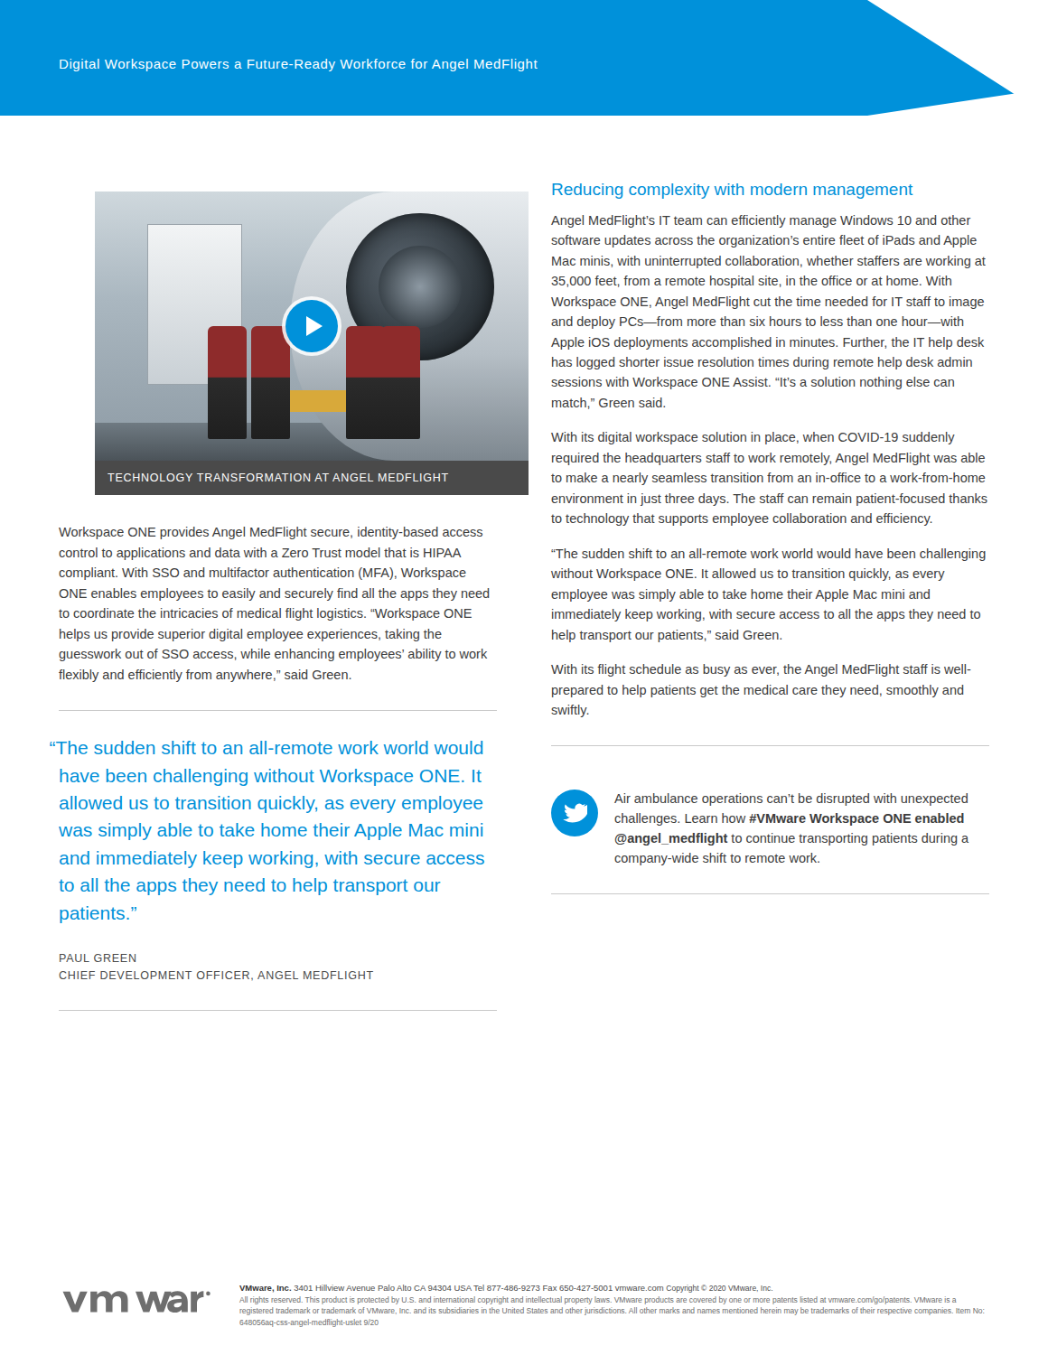Digital Workspace Powers a Future-Ready Workforce for Angel MedFlight
TECHNOLOGY TRANSFORMATION AT ANGEL MEDFLIGHT
Workspace ONE provides Angel MedFlight secure, identity-based access control to applications and data with a Zero Trust model that is HIPAA compliant. With SSO and multifactor authentication (MFA), Workspace ONE enables employees to easily and securely find all the apps they need to coordinate the intricacies of medical flight logistics. “Workspace ONE helps us provide superior digital employee experiences, taking the guesswork out of SSO access, while enhancing employees’ ability to work flexibly and efficiently from anywhere,” said Green.
“The sudden shift to an all-remote work world would have been challenging without Workspace ONE. It allowed us to transition quickly, as every employee was simply able to take home their Apple Mac mini and immediately keep working, with secure access to all the apps they need to help transport our patients.”
PAUL GREEN
CHIEF DEVELOPMENT OFFICER, ANGEL MEDFLIGHT
Reducing complexity with modern management
Angel MedFlight’s IT team can efficiently manage Windows 10 and other software updates across the organization’s entire fleet of iPads and Apple Mac minis, with uninterrupted collaboration, whether staffers are working at 35,000 feet, from a remote hospital site, in the office or at home. With Workspace ONE, Angel MedFlight cut the time needed for IT staff to image and deploy PCs—from more than six hours to less than one hour—with Apple iOS deployments accomplished in minutes. Further, the IT help desk has logged shorter issue resolution times during remote help desk admin sessions with Workspace ONE Assist. “It’s a solution nothing else can match,” Green said.
With its digital workspace solution in place, when COVID-19 suddenly required the headquarters staff to work remotely, Angel MedFlight was able to make a nearly seamless transition from an in-office to a work-from-home environment in just three days. The staff can remain patient-focused thanks to technology that supports employee collaboration and efficiency.
“The sudden shift to an all-remote work world would have been challenging without Workspace ONE. It allowed us to transition quickly, as every employee was simply able to take home their Apple Mac mini and immediately keep working, with secure access to all the apps they need to help transport our patients,” said Green.
With its flight schedule as busy as ever, the Angel MedFlight staff is well-prepared to help patients get the medical care they need, smoothly and swiftly.
Air ambulance operations can’t be disrupted with unexpected challenges. Learn how #VMware Workspace ONE enabled @angel_medflight to continue transporting patients during a company-wide shift to remote work.
®
VMware, Inc. 3401 Hillview Avenue Palo Alto CA 94304 USA Tel 877-486-9273 Fax 650-427-5001 vmware.com Copyright © 2020 VMware, Inc.
All rights reserved. This product is protected by U.S. and international copyright and intellectual property laws. VMware products are covered by one or more patents listed at vmware.com/go/patents. VMware is a registered trademark or trademark of VMware, Inc. and its subsidiaries in the United States and other jurisdictions. All other marks and names mentioned herein may be trademarks of their respective companies. Item No: 648056aq-css-angel-medflight-uslet 9/20